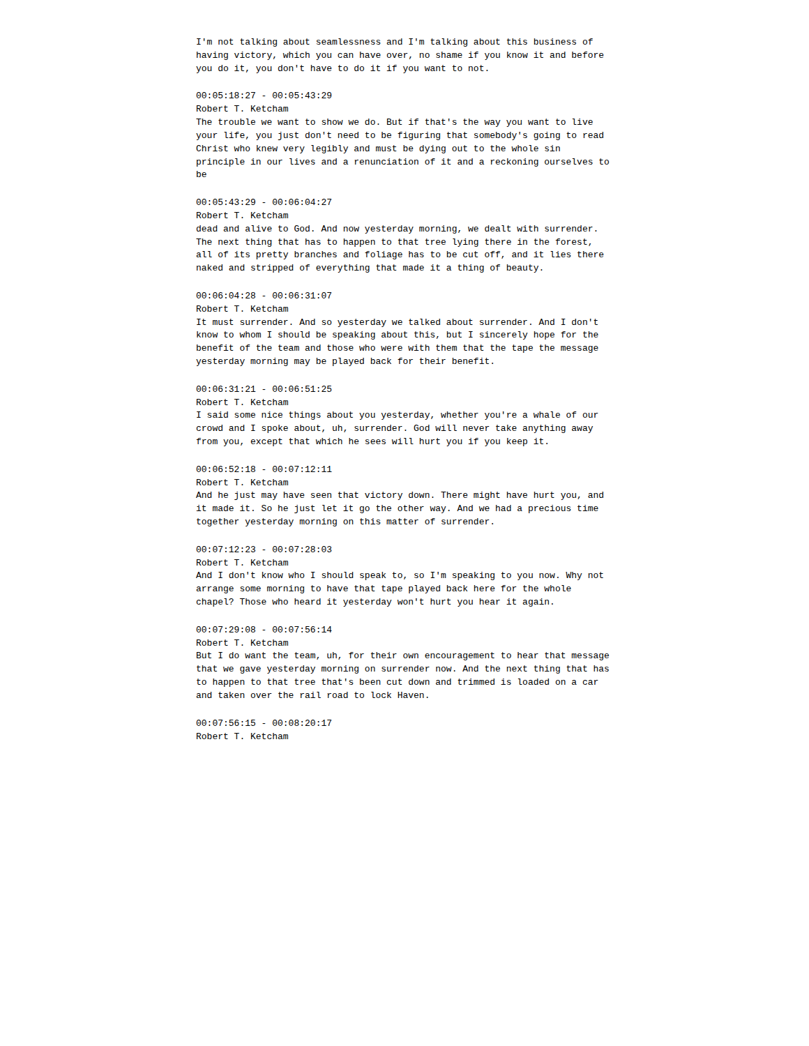I'm not talking about seamlessness and I'm talking about this business of having victory, which you can have over, no shame if you know it and before you do it, you don't have to do it if you want to not.
00:05:18:27 - 00:05:43:29
Robert T. Ketcham
The trouble we want to show we do. But if that's the way you want to live your life, you just don't need to be figuring that somebody's going to read Christ who knew very legibly and must be dying out to the whole sin principle in our lives and a renunciation of it and a reckoning ourselves to be
00:05:43:29 - 00:06:04:27
Robert T. Ketcham
dead and alive to God. And now yesterday morning, we dealt with surrender. The next thing that has to happen to that tree lying there in the forest, all of its pretty branches and foliage has to be cut off, and it lies there naked and stripped of everything that made it a thing of beauty.
00:06:04:28 - 00:06:31:07
Robert T. Ketcham
It must surrender. And so yesterday we talked about surrender. And I don't know to whom I should be speaking about this, but I sincerely hope for the benefit of the team and those who were with them that the tape the message yesterday morning may be played back for their benefit.
00:06:31:21 - 00:06:51:25
Robert T. Ketcham
I said some nice things about you yesterday, whether you're a whale of our crowd and I spoke about, uh, surrender. God will never take anything away from you, except that which he sees will hurt you if you keep it.
00:06:52:18 - 00:07:12:11
Robert T. Ketcham
And he just may have seen that victory down. There might have hurt you, and it made it. So he just let it go the other way. And we had a precious time together yesterday morning on this matter of surrender.
00:07:12:23 - 00:07:28:03
Robert T. Ketcham
And I don't know who I should speak to, so I'm speaking to you now. Why not arrange some morning to have that tape played back here for the whole chapel? Those who heard it yesterday won't hurt you hear it again.
00:07:29:08 - 00:07:56:14
Robert T. Ketcham
But I do want the team, uh, for their own encouragement to hear that message that we gave yesterday morning on surrender now. And the next thing that has to happen to that tree that's been cut down and trimmed is loaded on a car and taken over the rail road to lock Haven.
00:07:56:15 - 00:08:20:17
Robert T. Ketcham